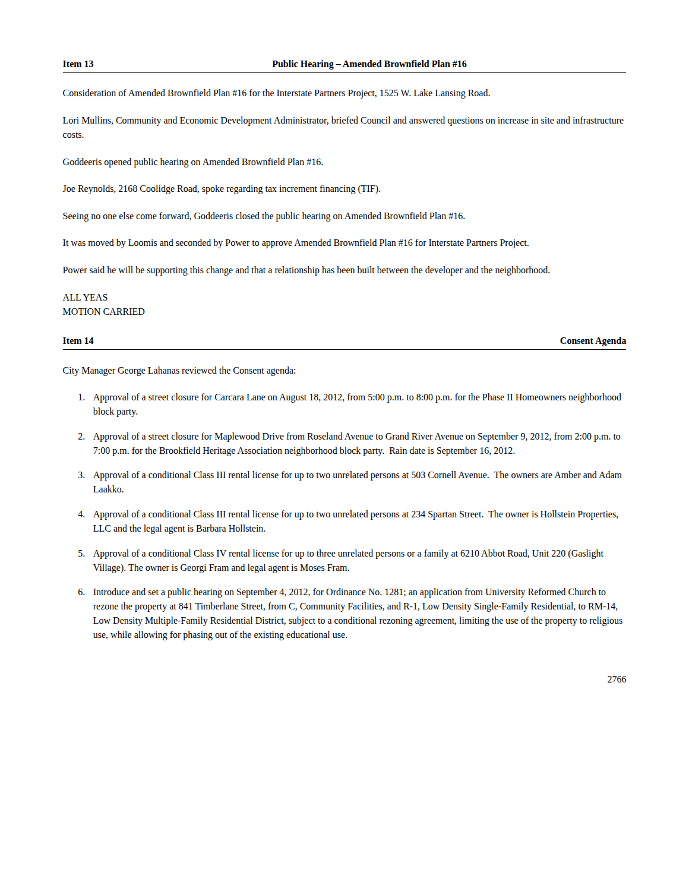Item 13 Public Hearing – Amended Brownfield Plan #16
Consideration of Amended Brownfield Plan #16 for the Interstate Partners Project, 1525 W. Lake Lansing Road.
Lori Mullins, Community and Economic Development Administrator, briefed Council and answered questions on increase in site and infrastructure costs.
Goddeeris opened public hearing on Amended Brownfield Plan #16.
Joe Reynolds, 2168 Coolidge Road, spoke regarding tax increment financing (TIF).
Seeing no one else come forward, Goddeeris closed the public hearing on Amended Brownfield Plan #16.
It was moved by Loomis and seconded by Power to approve Amended Brownfield Plan #16 for Interstate Partners Project.
Power said he will be supporting this change and that a relationship has been built between the developer and the neighborhood.
ALL YEAS
MOTION CARRIED
Item 14 Consent Agenda
City Manager George Lahanas reviewed the Consent agenda:
Approval of a street closure for Carcara Lane on August 18, 2012, from 5:00 p.m. to 8:00 p.m. for the Phase II Homeowners neighborhood block party.
Approval of a street closure for Maplewood Drive from Roseland Avenue to Grand River Avenue on September 9, 2012, from 2:00 p.m. to 7:00 p.m. for the Brookfield Heritage Association neighborhood block party. Rain date is September 16, 2012.
Approval of a conditional Class III rental license for up to two unrelated persons at 503 Cornell Avenue. The owners are Amber and Adam Laakko.
Approval of a conditional Class III rental license for up to two unrelated persons at 234 Spartan Street. The owner is Hollstein Properties, LLC and the legal agent is Barbara Hollstein.
Approval of a conditional Class IV rental license for up to three unrelated persons or a family at 6210 Abbot Road, Unit 220 (Gaslight Village). The owner is Georgi Fram and legal agent is Moses Fram.
Introduce and set a public hearing on September 4, 2012, for Ordinance No. 1281; an application from University Reformed Church to rezone the property at 841 Timberlane Street, from C, Community Facilities, and R-1, Low Density Single-Family Residential, to RM-14, Low Density Multiple-Family Residential District, subject to a conditional rezoning agreement, limiting the use of the property to religious use, while allowing for phasing out of the existing educational use.
2766